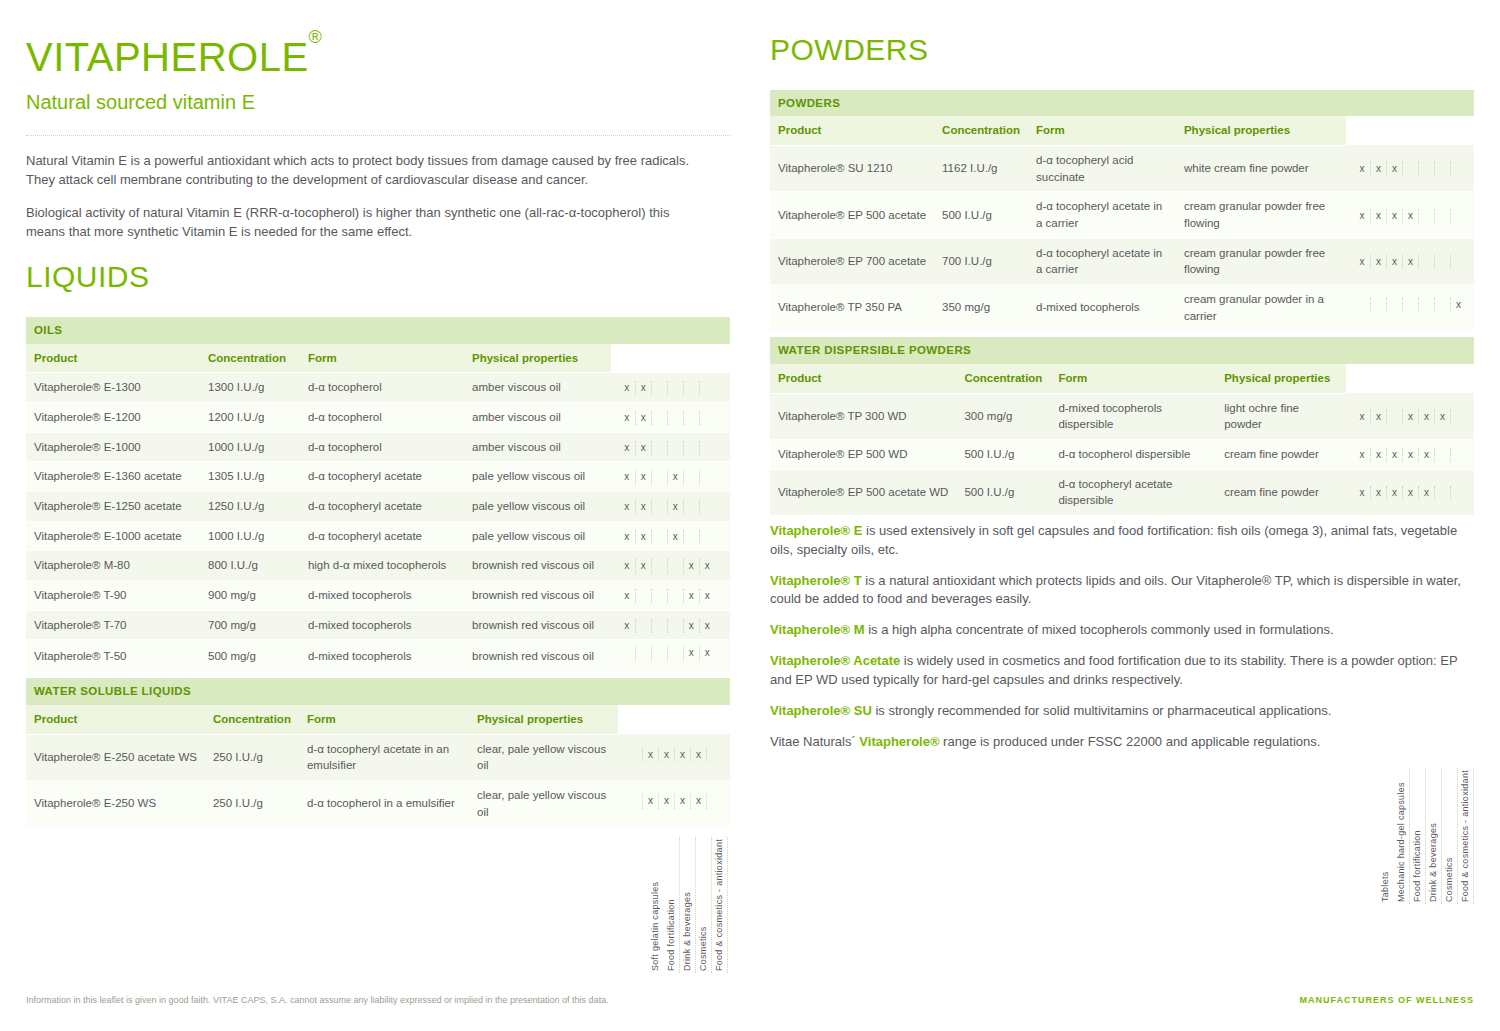VITAPHEROLE®
Natural sourced vitamin E
Natural Vitamin E is a powerful antioxidant which acts to protect body tissues from damage caused by free radicals. They attack cell membrane contributing to the development of cardiovascular disease and cancer.
Biological activity of natural Vitamin E (RRR-α-tocopherol) is higher than synthetic one (all-rac-α-tocopherol) this means that more synthetic Vitamin E is needed for the same effect.
LIQUIDS
Oils
| Product | Concentration | Form | Physical properties | |
| --- | --- | --- | --- | --- |
| Vitapherole® E-1300 | 1300 I.U./g | d- α tocopherol | amber viscous oil | x x |
| Vitapherole® E-1200 | 1200 I.U./g | d- α tocopherol | amber viscous oil | x x |
| Vitapherole® E-1000 | 1000 I.U./g | d- α tocopherol | amber viscous oil | x x |
| Vitapherole® E-1360 acetate | 1305 I.U./g | d- α tocopheryl acetate | pale yellow viscous oil | x x x |
| Vitapherole® E-1250 acetate | 1250 I.U./g | d- α tocopheryl acetate | pale yellow viscous oil | x x x |
| Vitapherole® E-1000 acetate | 1000 I.U./g | d- α tocopheryl acetate | pale yellow viscous oil | x x x |
| Vitapherole® M-80 | 800 I.U./g | high d- α mixed tocopherols | brownish red viscous oil | x x x x |
| Vitapherole® T-90 | 900 mg/g | d-mixed tocopherols | brownish red viscous oil | x x x |
| Vitapherole® T-70 | 700 mg/g | d-mixed tocopherols | brownish red viscous oil | x x x |
| Vitapherole® T-50 | 500 mg/g | d-mixed tocopherols | brownish red viscous oil | x x |
Water soluble liquids
| Product | Concentration | Form | Physical properties | |
| --- | --- | --- | --- | --- |
| Vitapherole® E-250 acetate WS | 250 I.U./g | d- α tocopheryl acetate in an emulsifier | clear, pale yellow viscous oil | x x x x |
| Vitapherole® E-250 WS | 250 I.U./g | d- α tocopherol in a emulsifier | clear, pale yellow viscous oil | x x x x |
Soft gelatin capsules Food fortification Drink & beverages Cosmetics Food & cosmetics - antioxidant
POWDERS
Powders
| Product | Concentration | Form | Physical properties | |
| --- | --- | --- | --- | --- |
| Vitapherole® SU 1210 | 1162 I.U./g | d- α tocopheryl acid succinate | white cream fine powder | x x x |
| Vitapherole® EP 500 acetate | 500 I.U./g | d- α tocopheryl acetate in a carrier | cream granular powder free flowing | x x x x |
| Vitapherole® EP 700 acetate | 700 I.U./g | d- α tocopheryl acetate in a carrier | cream granular powder free flowing | x x x x |
| Vitapherole® TP 350 PA | 350 mg/g | d-mixed tocopherols | cream granular powder in a carrier | x |
Water dispersible powders
| Product | Concentration | Form | Physical properties | |
| --- | --- | --- | --- | --- |
| Vitapherole® TP 300 WD | 300 mg/g | d-mixed tocopherols dispersible | light ochre fine powder | x x x x x |
| Vitapherole® EP 500 WD | 500 I.U./g | d- α tocopherol dispersible | cream fine powder | x x x x x |
| Vitapherole® EP 500 acetate WD | 500 I.U./g | d- α tocopheryl acetate dispersible | cream fine powder | x x x x x |
Vitapherole® E is used extensively in soft gel capsules and food fortification: fish oils (omega 3), animal fats, vegetable oils, specialty oils, etc.
Vitapherole® T is a natural antioxidant which protects lipids and oils. Our Vitapherole® TP, which is dispersible in water, could be added to food and beverages easily.
Vitapherole® M is a high alpha concentrate of mixed tocopherols commonly used in formulations.
Vitapherole® Acetate is widely used in cosmetics and food fortification due to its stability. There is a powder option: EP and EP WD used typically for hard-gel capsules and drinks respectively.
Vitapherole® SU is strongly recommended for solid multivitamins or pharmaceutical applications.
Vitae Naturals´ Vitapherole® range is produced under FSSC 22000 and applicable regulations.
Tablets Mechanic hard-gel capsules Food fortification Drink & beverages Cosmetics Food & cosmetics - antioxidant
Information in this leaflet is given in good faith. VITAE CAPS, S.A. cannot assume any liability expressed or implied in the presentation of this data.
MANUFACTURERS OF WELLNESS